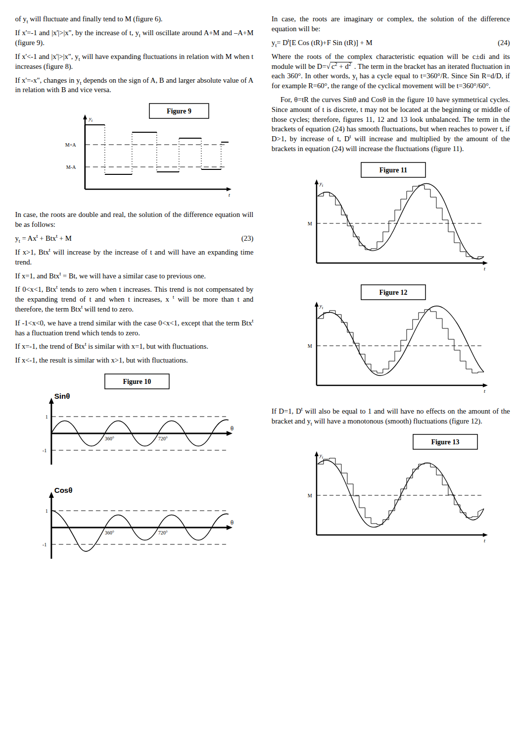of yt will fluctuate and finally tend to M (figure 6).
If x'=-1 and |x'|>|x", by the increase of t, yt will oscillate around A+M and –A+M (figure 9).
If x'<-1 and |x'|>|x", yt will have expanding fluctuations in relation with M when t increases (figure 8).
If x'=-x", changes in yt depends on the sign of A, B and larger absolute value of A in relation with B and vice versa.
Figure 9 yt t M+A M-A
In case, the roots are double and real, the solution of the difference equation will be as follows:
yt = Axt + Btxt + M (23)
If x>1, Btxt will increase by the increase of t and will have an expanding time trend.
If x=1, and Btxt = Bt, we will have a similar case to previous one.
If 0<x<1, Btxt tends to zero when t increases. This trend is not compensated by the expanding trend of t and when t increases, x t will be more than t and therefore, the term Btxt will tend to zero.
If -1<x<0, we have a trend similar with the case 0<x<1, except that the term Btxt has a fluctuation trend which tends to zero.
If x=-1, the trend of Btxt is similar with x=1, but with fluctuations.
If x<-1, the result is similar with x>1, but with fluctuations.
Figure 10 Sinθ θ 1 -1 360° 720° Cosθ θ 1 -1 360° 720°
In case, the roots are imaginary or complex, the solution of the difference equation will be:
yt= Dt[E Cos (tR)+F Sin (tR)] + M (24)
Where the roots of the complex characteristic equation will be c±di and its module will be D=√c2 + d2 . The term in the bracket has an iterated fluctuation in each 360°. In other words, yt has a cycle equal to t=360°/R. Since Sin R=d/D, if for example R=60°, the range of the cyclical movement will be t=360°/60°.
For, θ=tR the curves Sinθ and Cosθ in the figure 10 have symmetrical cycles. Since amount of t is discrete, t may not be located at the beginning or middle of those cycles; therefore, figures 11, 12 and 13 look unbalanced. The term in the brackets of equation (24) has smooth fluctuations, but when reaches to power t, if D>1, by increase of t, Dt will increase and multiplied by the amount of the brackets in equation (24) will increase the fluctuations (figure 11).
Figure 11 yt t M
Figure 12 yt t M
If D=1, Dt will also be equal to 1 and will have no effects on the amount of the bracket and yt will have a monotonous (smooth) fluctuations (figure 12).
Figure 13 yt t M